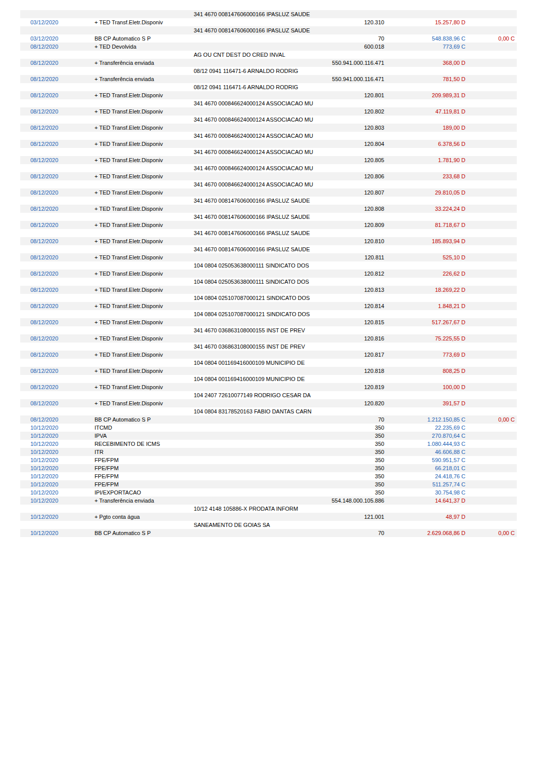| | 341 4670 008147606000166 IPASLUZ SAUDE | | |
| 03/12/2020 | + TED Transf.Eletr.Disponiv | 120.310 | 15.257,80 D | |
| | 341 4670 008147606000166 IPASLUZ SAUDE | | |
| 03/12/2020 | BB CP Automatico S P | 70 | 548.838,96 C | 0,00 C |
| 08/12/2020 | + TED Devolvida | 600.018 | 773,69 C | |
| | AG OU CNT DEST DO CRED INVAL | | |
| 08/12/2020 | + Transferência enviada | 550.941.000.116.471 | 368,00 D | |
| | 08/12 0941 116471-6 ARNALDO RODRIG | | |
| 08/12/2020 | + Transferência enviada | 550.941.000.116.471 | 781,50 D | |
| | 08/12 0941 116471-6 ARNALDO RODRIG | | |
| 08/12/2020 | + TED Transf.Eletr.Disponiv | 120.801 | 209.989,31 D | |
| | 341 4670 000846624000124 ASSOCIACAO MU | | |
| 08/12/2020 | + TED Transf.Eletr.Disponiv | 120.802 | 47.119,81 D | |
| | 341 4670 000846624000124 ASSOCIACAO MU | | |
| 08/12/2020 | + TED Transf.Eletr.Disponiv | 120.803 | 189,00 D | |
| | 341 4670 000846624000124 ASSOCIACAO MU | | |
| 08/12/2020 | + TED Transf.Eletr.Disponiv | 120.804 | 6.378,56 D | |
| | 341 4670 000846624000124 ASSOCIACAO MU | | |
| 08/12/2020 | + TED Transf.Eletr.Disponiv | 120.805 | 1.781,90 D | |
| | 341 4670 000846624000124 ASSOCIACAO MU | | |
| 08/12/2020 | + TED Transf.Eletr.Disponiv | 120.806 | 233,68 D | |
| | 341 4670 000846624000124 ASSOCIACAO MU | | |
| 08/12/2020 | + TED Transf.Eletr.Disponiv | 120.807 | 29.810,05 D | |
| | 341 4670 008147606000166 IPASLUZ SAUDE | | |
| 08/12/2020 | + TED Transf.Eletr.Disponiv | 120.808 | 33.224,24 D | |
| | 341 4670 008147606000166 IPASLUZ SAUDE | | |
| 08/12/2020 | + TED Transf.Eletr.Disponiv | 120.809 | 81.718,67 D | |
| | 341 4670 008147606000166 IPASLUZ SAUDE | | |
| 08/12/2020 | + TED Transf.Eletr.Disponiv | 120.810 | 185.893,94 D | |
| | 341 4670 008147606000166 IPASLUZ SAUDE | | |
| 08/12/2020 | + TED Transf.Eletr.Disponiv | 120.811 | 525,10 D | |
| | 104 0804 025053638000111 SINDICATO DOS | | |
| 08/12/2020 | + TED Transf.Eletr.Disponiv | 120.812 | 226,62 D | |
| | 104 0804 025053638000111 SINDICATO DOS | | |
| 08/12/2020 | + TED Transf.Eletr.Disponiv | 120.813 | 18.269,22 D | |
| | 104 0804 025107087000121 SINDICATO DOS | | |
| 08/12/2020 | + TED Transf.Eletr.Disponiv | 120.814 | 1.848,21 D | |
| | 104 0804 025107087000121 SINDICATO DOS | | |
| 08/12/2020 | + TED Transf.Eletr.Disponiv | 120.815 | 517.267,67 D | |
| | 341 4670 036863108000155 INST DE PREV | | |
| 08/12/2020 | + TED Transf.Eletr.Disponiv | 120.816 | 75.225,55 D | |
| | 341 4670 036863108000155 INST DE PREV | | |
| 08/12/2020 | + TED Transf.Eletr.Disponiv | 120.817 | 773,69 D | |
| | 104 0804 001169416000109 MUNICIPIO DE | | |
| 08/12/2020 | + TED Transf.Eletr.Disponiv | 120.818 | 808,25 D | |
| | 104 0804 001169416000109 MUNICIPIO DE | | |
| 08/12/2020 | + TED Transf.Eletr.Disponiv | 120.819 | 100,00 D | |
| | 104 2407 72610077149 RODRIGO CESAR DA | | |
| 08/12/2020 | + TED Transf.Eletr.Disponiv | 120.820 | 391,57 D | |
| | 104 0804 83178520163 FABIO DANTAS CARN | | |
| 08/12/2020 | BB CP Automatico S P | 70 | 1.212.150,85 C | 0,00 C |
| 10/12/2020 | ITCMD | 350 | 22.235,69 C | |
| 10/12/2020 | IPVA | 350 | 270.870,64 C | |
| 10/12/2020 | RECEBIMENTO DE ICMS | 350 | 1.080.444,93 C | |
| 10/12/2020 | ITR | 350 | 46.606,88 C | |
| 10/12/2020 | FPE/FPM | 350 | 590.951,57 C | |
| 10/12/2020 | FPE/FPM | 350 | 66.218,01 C | |
| 10/12/2020 | FPE/FPM | 350 | 24.418,76 C | |
| 10/12/2020 | FPE/FPM | 350 | 511.257,74 C | |
| 10/12/2020 | IPI/EXPORTACAO | 350 | 30.754,98 C | |
| 10/12/2020 | + Transferência enviada | 554.148.000.105.886 | 14.641,37 D | |
| | 10/12 4148 105886-X PRODATA INFORM | | |
| 10/12/2020 | + Pgto conta água | 121.001 | 48,97 D | |
| | SANEAMENTO DE GOIAS SA | | |
| 10/12/2020 | BB CP Automatico S P | 70 | 2.629.068,86 D | 0,00 C |